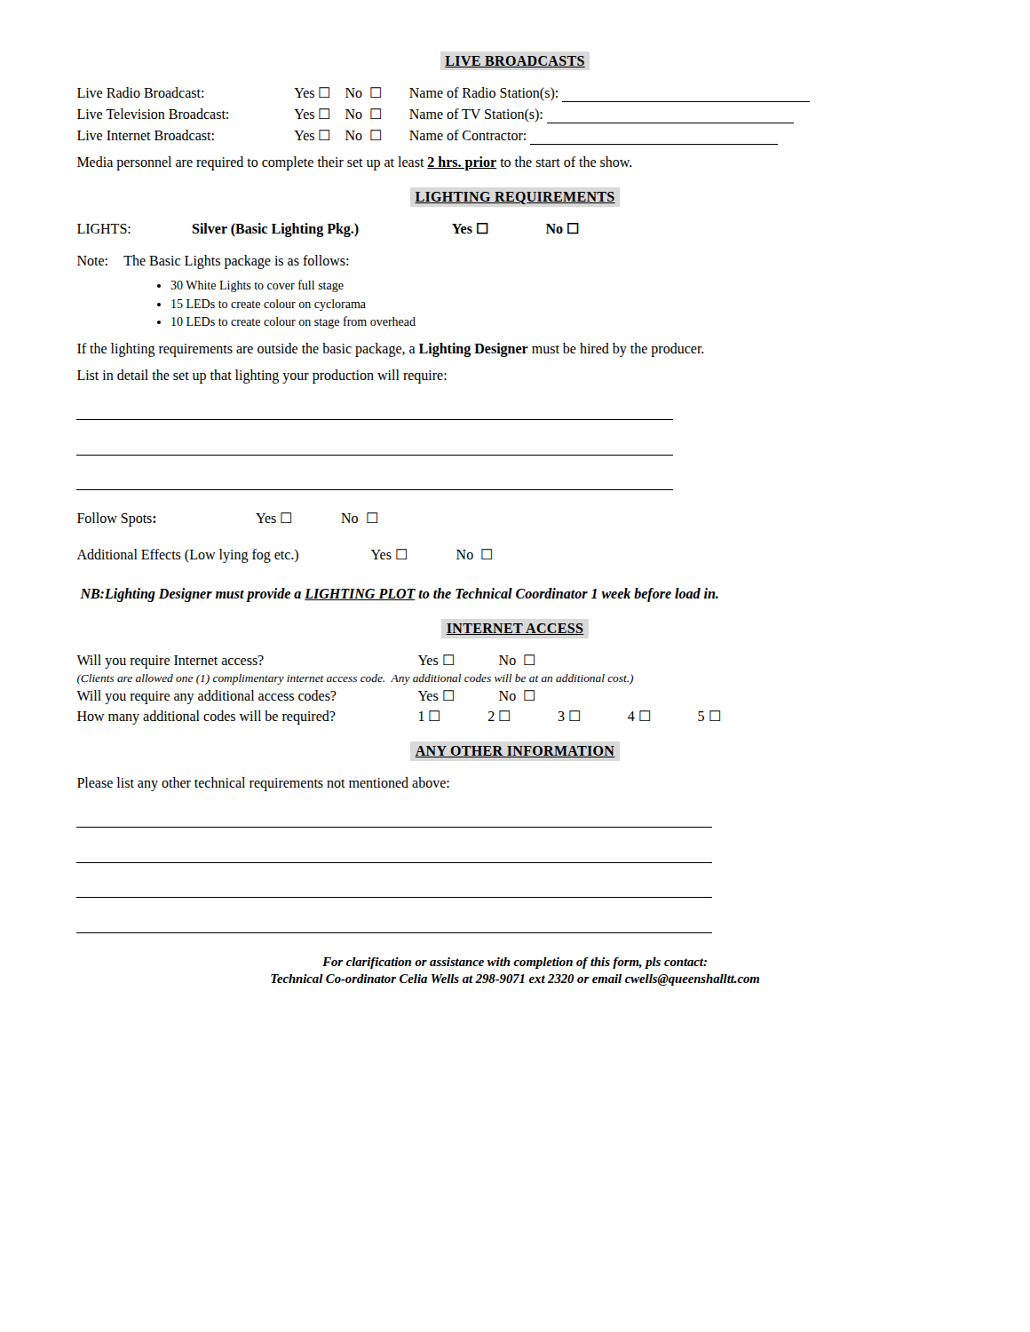LIVE BROADCASTS
Live Radio Broadcast: Yes ☐ No ☐ Name of Radio Station(s):
Live Television Broadcast: Yes ☐ No ☐ Name of TV Station(s):
Live Internet Broadcast: Yes ☐ No ☐ Name of Contractor:
Media personnel are required to complete their set up at least 2 hrs. prior to the start of the show.
LIGHTING REQUIREMENTS
LIGHTS: Silver (Basic Lighting Pkg.) Yes ☐ No ☐
Note: The Basic Lights package is as follows:
30 White Lights to cover full stage
15 LEDs to create colour on cyclorama
10 LEDs to create colour on stage from overhead
If the lighting requirements are outside the basic package, a Lighting Designer must be hired by the producer.
List in detail the set up that lighting your production will require:
Follow Spots: Yes ☐ No ☐
Additional Effects (Low lying fog etc.) Yes ☐ No ☐
NB:Lighting Designer must provide a LIGHTING PLOT to the Technical Coordinator 1 week before load in.
INTERNET ACCESS
Will you require Internet access? Yes ☐ No ☐
(Clients are allowed one (1) complimentary internet access code. Any additional codes will be at an additional cost.)
Will you require any additional access codes? Yes ☐ No ☐
How many additional codes will be required? 1 ☐ 2 ☐ 3 ☐ 4 ☐ 5 ☐
ANY OTHER INFORMATION
Please list any other technical requirements not mentioned above:
For clarification or assistance with completion of this form, pls contact:
Technical Co-ordinator Celia Wells at 298-9071 ext 2320 or email cwells@queenshalltt.com